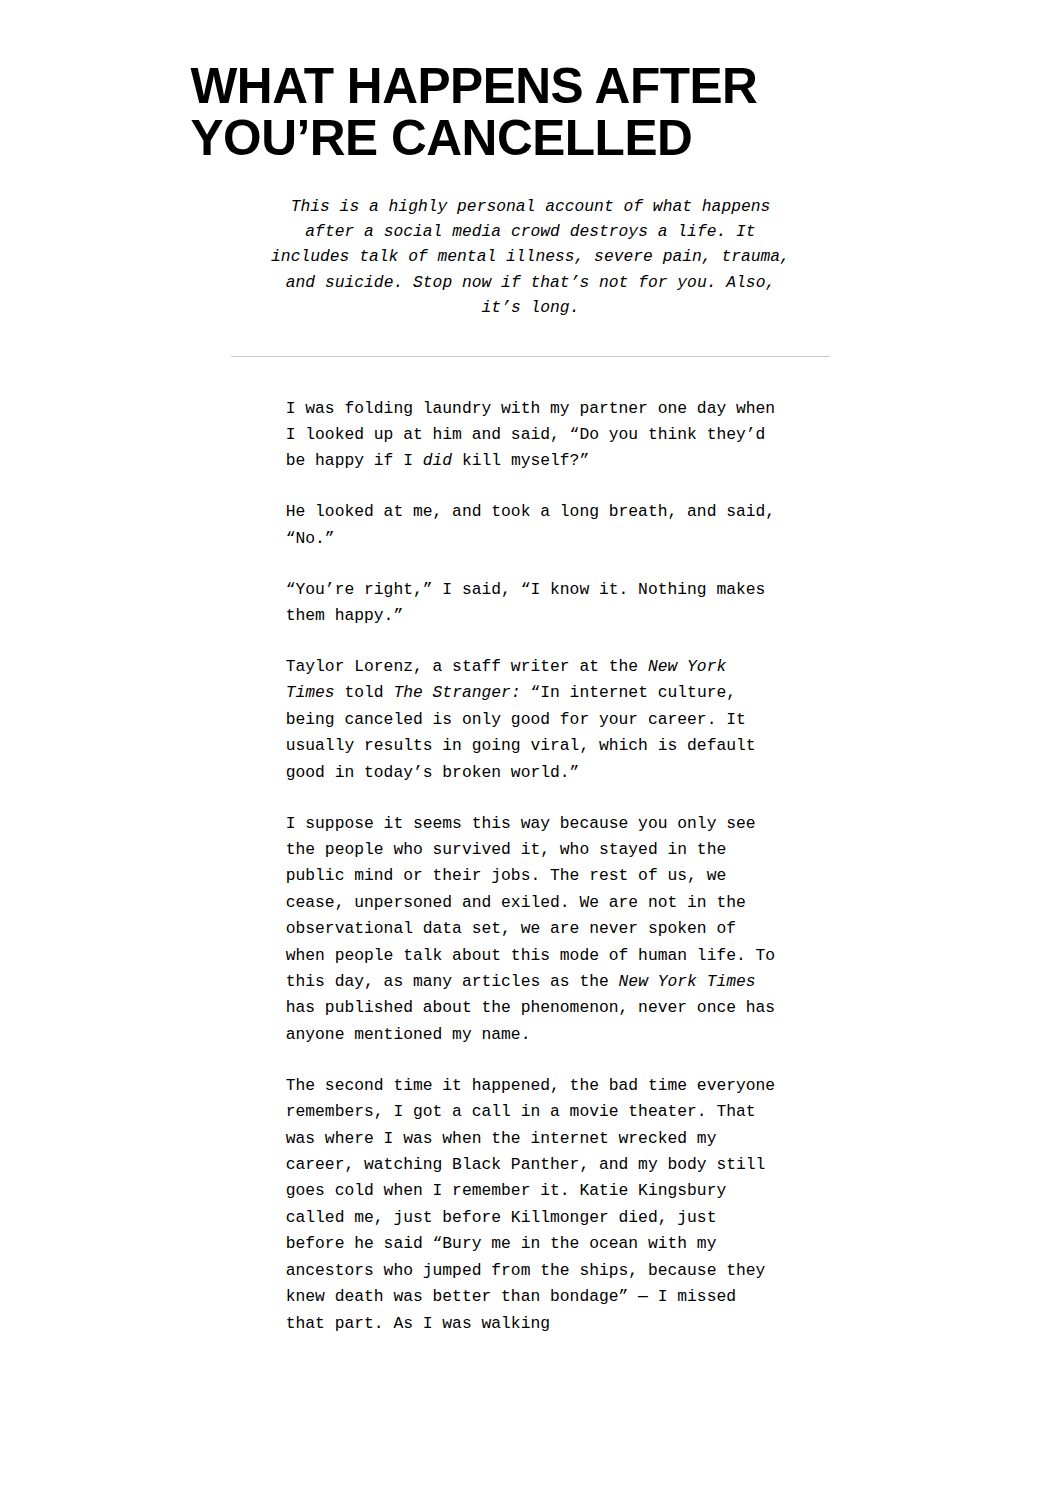What Happens After You’re Cancelled
This is a highly personal account of what happens after a social media crowd destroys a life. It includes talk of mental illness, severe pain, trauma, and suicide. Stop now if that’s not for you. Also, it’s long.
I was folding laundry with my partner one day when I looked up at him and said, “Do you think they’d be happy if I did kill myself?”
He looked at me, and took a long breath, and said, “No.”
“You’re right,” I said, “I know it. Nothing makes them happy.”
Taylor Lorenz, a staff writer at the New York Times told The Stranger: “In internet culture, being canceled is only good for your career. It usually results in going viral, which is default good in today’s broken world.”
I suppose it seems this way because you only see the people who survived it, who stayed in the public mind or their jobs. The rest of us, we cease, unpersoned and exiled. We are not in the observational data set, we are never spoken of when people talk about this mode of human life. To this day, as many articles as the New York Times has published about the phenomenon, never once has anyone mentioned my name.
The second time it happened, the bad time everyone remembers, I got a call in a movie theater. That was where I was when the internet wrecked my career, watching Black Panther, and my body still goes cold when I remember it. Katie Kingsbury called me, just before Killmonger died, just before he said “Bury me in the ocean with my ancestors who jumped from the ships, because they knew death was better than bondage” — I missed that part. As I was walking